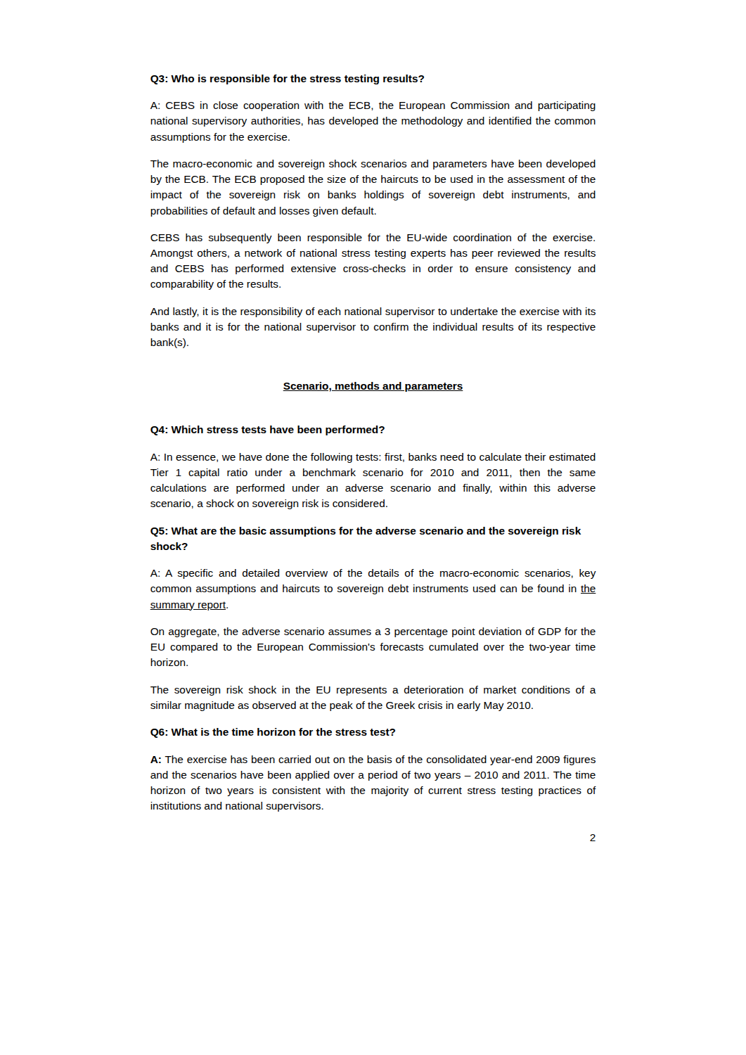Q3: Who is responsible for the stress testing results?
A: CEBS in close cooperation with the ECB, the European Commission and participating national supervisory authorities, has developed the methodology and identified the common assumptions for the exercise.
The macro-economic and sovereign shock scenarios and parameters have been developed by the ECB. The ECB proposed the size of the haircuts to be used in the assessment of the impact of the sovereign risk on banks holdings of sovereign debt instruments, and probabilities of default and losses given default.
CEBS has subsequently been responsible for the EU-wide coordination of the exercise. Amongst others, a network of national stress testing experts has peer reviewed the results and CEBS has performed extensive cross-checks in order to ensure consistency and comparability of the results.
And lastly, it is the responsibility of each national supervisor to undertake the exercise with its banks and it is for the national supervisor to confirm the individual results of its respective bank(s).
Scenario, methods and parameters
Q4: Which stress tests have been performed?
A: In essence, we have done the following tests: first, banks need to calculate their estimated Tier 1 capital ratio under a benchmark scenario for 2010 and 2011, then the same calculations are performed under an adverse scenario and finally, within this adverse scenario, a shock on sovereign risk is considered.
Q5: What are the basic assumptions for the adverse scenario and the sovereign risk shock?
A: A specific and detailed overview of the details of the macro-economic scenarios, key common assumptions and haircuts to sovereign debt instruments used can be found in the summary report.
On aggregate, the adverse scenario assumes a 3 percentage point deviation of GDP for the EU compared to the European Commission's forecasts cumulated over the two-year time horizon.
The sovereign risk shock in the EU represents a deterioration of market conditions of a similar magnitude as observed at the peak of the Greek crisis in early May 2010.
Q6: What is the time horizon for the stress test?
A: The exercise has been carried out on the basis of the consolidated year-end 2009 figures and the scenarios have been applied over a period of two years – 2010 and 2011. The time horizon of two years is consistent with the majority of current stress testing practices of institutions and national supervisors.
2